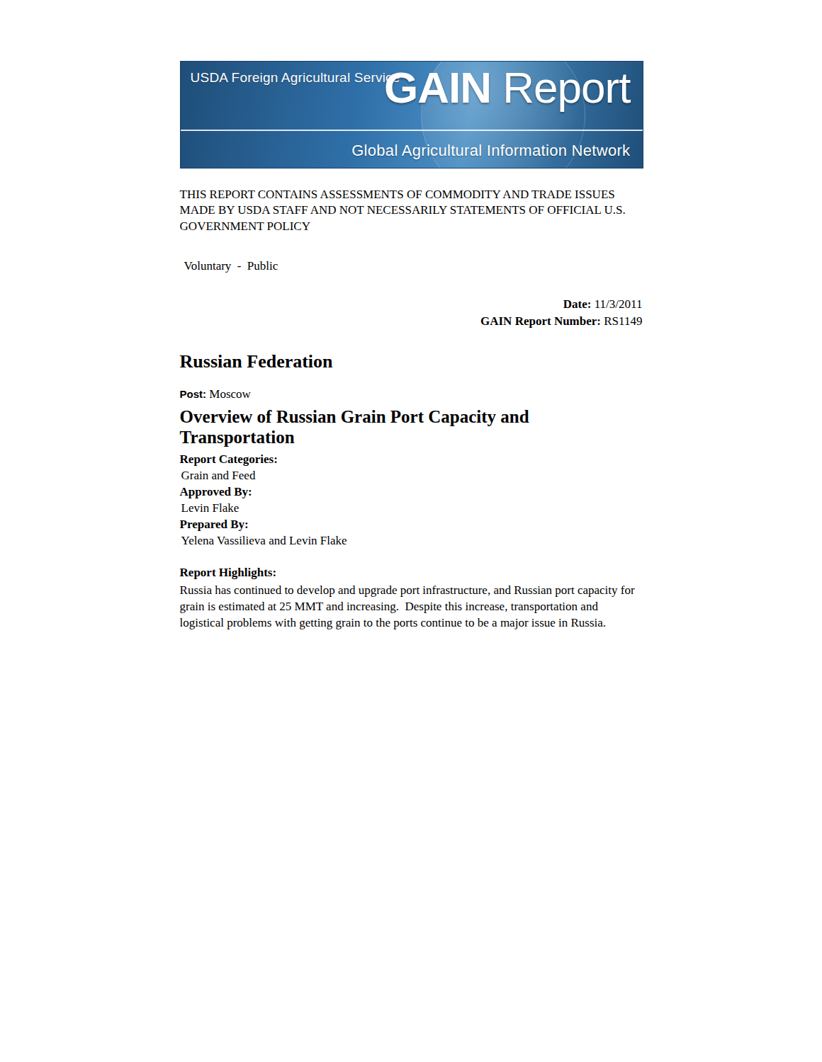USDA Foreign Agricultural Service
GAIN Report
Global Agricultural Information Network
This report contains assessments of commodity and trade issues made by USDA staff and not necessarily statements of official U.S. Government policy
Voluntary - Public
Date: 11/3/2011
GAIN Report Number: RS1149
Russian Federation
Post: Moscow
Overview of Russian Grain Port Capacity and Transportation
Report Categories: Grain and Feed
Approved By: Levin Flake
Prepared By: Yelena Vassilieva and Levin Flake
Report Highlights:
Russia has continued to develop and upgrade port infrastructure, and Russian port capacity for grain is estimated at 25 MMT and increasing. Despite this increase, transportation and logistical problems with getting grain to the ports continue to be a major issue in Russia.